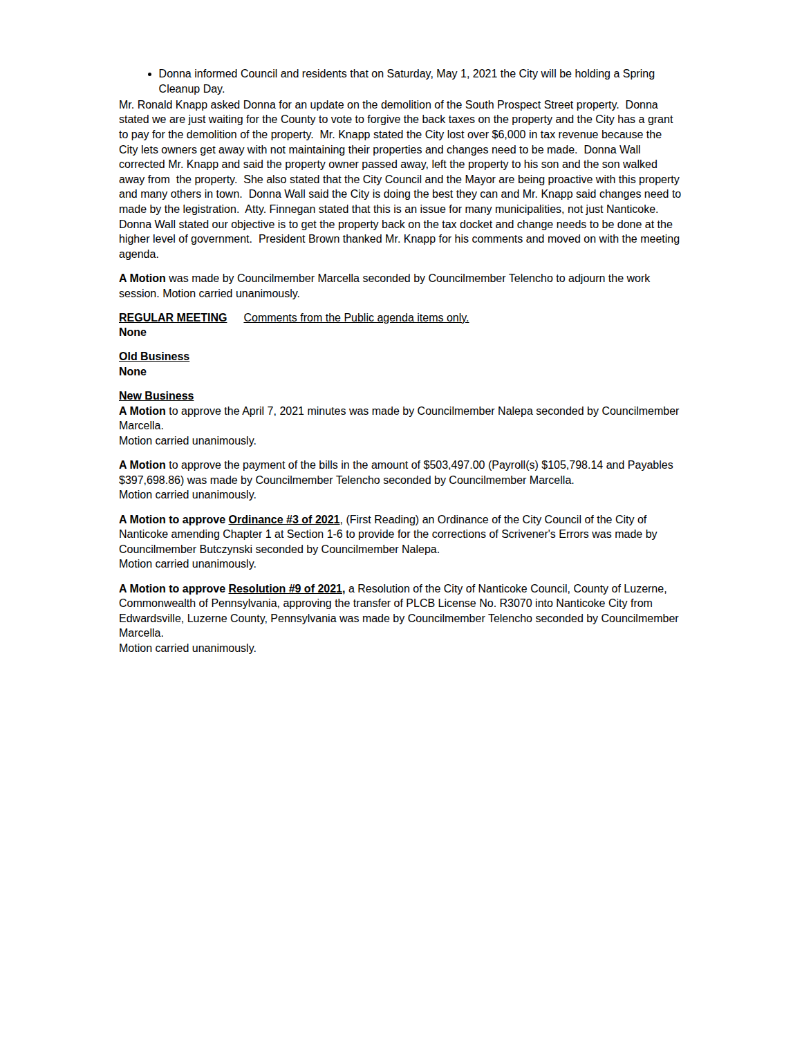Donna informed Council and residents that on Saturday, May 1, 2021 the City will be holding a Spring Cleanup Day.
Mr. Ronald Knapp asked Donna for an update on the demolition of the South Prospect Street property. Donna stated we are just waiting for the County to vote to forgive the back taxes on the property and the City has a grant to pay for the demolition of the property. Mr. Knapp stated the City lost over $6,000 in tax revenue because the City lets owners get away with not maintaining their properties and changes need to be made. Donna Wall corrected Mr. Knapp and said the property owner passed away, left the property to his son and the son walked away from the property. She also stated that the City Council and the Mayor are being proactive with this property and many others in town. Donna Wall said the City is doing the best they can and Mr. Knapp said changes need to made by the legistration. Atty. Finnegan stated that this is an issue for many municipalities, not just Nanticoke. Donna Wall stated our objective is to get the property back on the tax docket and change needs to be done at the higher level of government. President Brown thanked Mr. Knapp for his comments and moved on with the meeting agenda.
A Motion was made by Councilmember Marcella seconded by Councilmember Telencho to adjourn the work session. Motion carried unanimously.
REGULAR MEETING Comments from the Public agenda items only.
None
Old Business
None
New Business
A Motion to approve the April 7, 2021 minutes was made by Councilmember Nalepa seconded by Councilmember Marcella.
Motion carried unanimously.
A Motion to approve the payment of the bills in the amount of $503,497.00 (Payroll(s) $105,798.14 and Payables $397,698.86) was made by Councilmember Telencho seconded by Councilmember Marcella.
Motion carried unanimously.
A Motion to approve Ordinance #3 of 2021, (First Reading) an Ordinance of the City Council of the City of Nanticoke amending Chapter 1 at Section 1-6 to provide for the corrections of Scrivener's Errors was made by Councilmember Butczynski seconded by Councilmember Nalepa.
Motion carried unanimously.
A Motion to approve Resolution #9 of 2021, a Resolution of the City of Nanticoke Council, County of Luzerne, Commonwealth of Pennsylvania, approving the transfer of PLCB License No. R3070 into Nanticoke City from Edwardsville, Luzerne County, Pennsylvania was made by Councilmember Telencho seconded by Councilmember Marcella.
Motion carried unanimously.